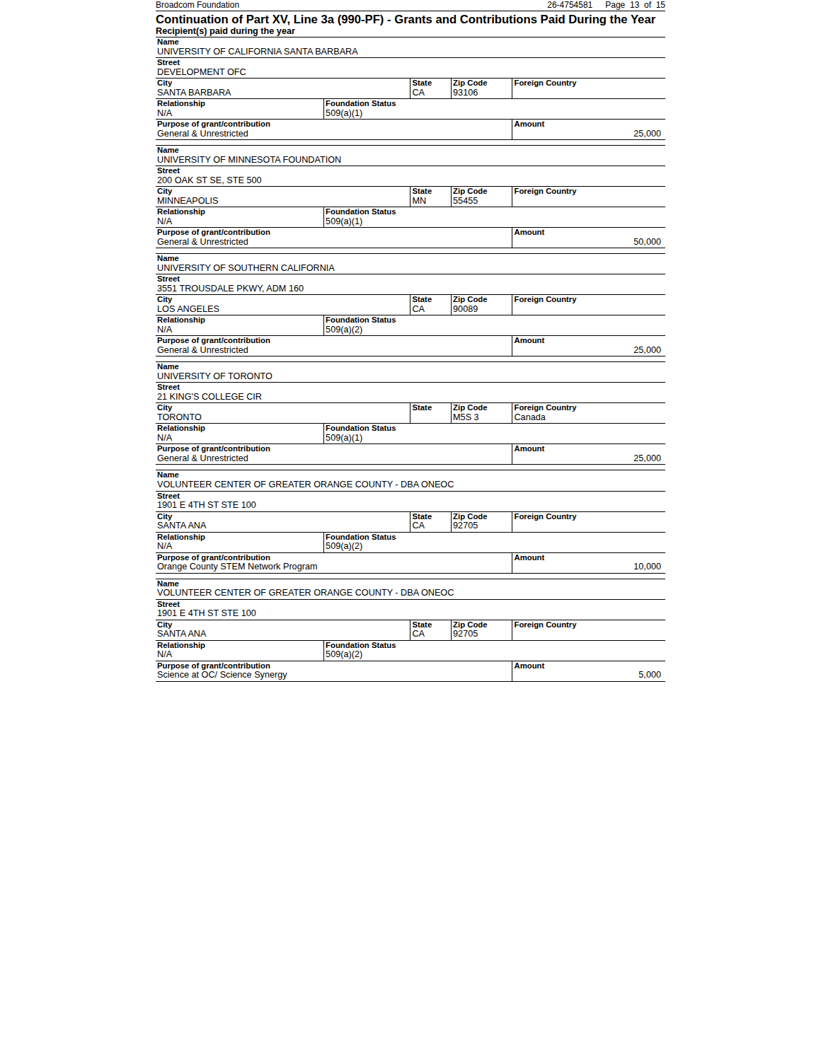Broadcom Foundation
26-4754581 Page 13 of 15
Continuation of Part XV, Line 3a (990-PF) - Grants and Contributions Paid During the Year
Recipient(s) paid during the year
| Name UNIVERSITY OF CALIFORNIA SANTA BARBARA |
| Street DEVELOPMENT OFC |
| City SANTA BARBARA | State CA | Zip Code 93106 | Foreign Country |
| Relationship N/A | Foundation Status 509(a)(1) |
| Purpose of grant/contribution General & Unrestricted | Amount 25,000 |
| Name UNIVERSITY OF MINNESOTA FOUNDATION |
| Street 200 OAK ST SE, STE 500 |
| City MINNEAPOLIS | State MN | Zip Code 55455 | Foreign Country |
| Relationship N/A | Foundation Status 509(a)(1) |
| Purpose of grant/contribution General & Unrestricted | Amount 50,000 |
| Name UNIVERSITY OF SOUTHERN CALIFORNIA |
| Street 3551 TROUSDALE PKWY, ADM 160 |
| City LOS ANGELES | State CA | Zip Code 90089 | Foreign Country |
| Relationship N/A | Foundation Status 509(a)(2) |
| Purpose of grant/contribution General & Unrestricted | Amount 25,000 |
| Name UNIVERSITY OF TORONTO |
| Street 21 KING'S COLLEGE CIR |
| City TORONTO | State | Zip Code M5S 3 | Foreign Country Canada |
| Relationship N/A | Foundation Status 509(a)(1) |
| Purpose of grant/contribution General & Unrestricted | Amount 25,000 |
| Name VOLUNTEER CENTER OF GREATER ORANGE COUNTY - DBA ONEOC |
| Street 1901 E 4TH ST STE 100 |
| City SANTA ANA | State CA | Zip Code 92705 | Foreign Country |
| Relationship N/A | Foundation Status 509(a)(2) |
| Purpose of grant/contribution Orange County STEM Network Program | Amount 10,000 |
| Name VOLUNTEER CENTER OF GREATER ORANGE COUNTY - DBA ONEOC |
| Street 1901 E 4TH ST STE 100 |
| City SANTA ANA | State CA | Zip Code 92705 | Foreign Country |
| Relationship N/A | Foundation Status 509(a)(2) |
| Purpose of grant/contribution Science at OC/ Science Synergy | Amount 5,000 |